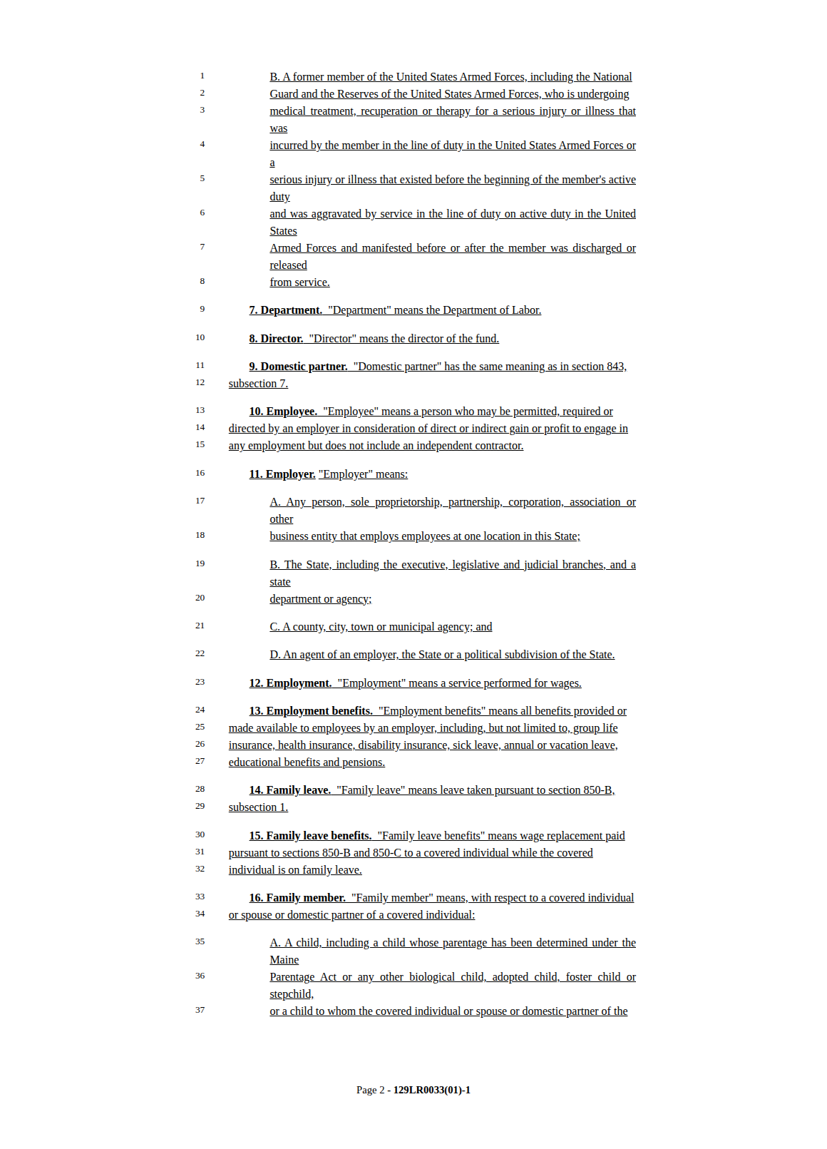1
B. A former member of the United States Armed Forces, including the National
2
Guard and the Reserves of the United States Armed Forces, who is undergoing
3
medical treatment, recuperation or therapy for a serious injury or illness that was
4
incurred by the member in the line of duty in the United States Armed Forces or a
5
serious injury or illness that existed before the beginning of the member's active duty
6
and was aggravated by service in the line of duty on active duty in the United States
7
Armed Forces and manifested before or after the member was discharged or released
8
from service.
9
7. Department. "Department" means the Department of Labor.
10
8. Director. "Director" means the director of the fund.
11
9. Domestic partner. "Domestic partner" has the same meaning as in section 843,
12
subsection 7.
13
10. Employee. "Employee" means a person who may be permitted, required or
14
directed by an employer in consideration of direct or indirect gain or profit to engage in
15
any employment but does not include an independent contractor.
16
11. Employer. "Employer" means:
17
A. Any person, sole proprietorship, partnership, corporation, association or other
18
business entity that employs employees at one location in this State;
19
B. The State, including the executive, legislative and judicial branches, and a state
20
department or agency;
21
C. A county, city, town or municipal agency; and
22
D. An agent of an employer, the State or a political subdivision of the State.
23
12. Employment. "Employment" means a service performed for wages.
24
13. Employment benefits. "Employment benefits" means all benefits provided or
25
made available to employees by an employer, including, but not limited to, group life
26
insurance, health insurance, disability insurance, sick leave, annual or vacation leave,
27
educational benefits and pensions.
28
14. Family leave. "Family leave" means leave taken pursuant to section 850-B,
29
subsection 1.
30
15. Family leave benefits. "Family leave benefits" means wage replacement paid
31
pursuant to sections 850-B and 850-C to a covered individual while the covered
32
individual is on family leave.
33
16. Family member. "Family member" means, with respect to a covered individual
34
or spouse or domestic partner of a covered individual:
35
A. A child, including a child whose parentage has been determined under the Maine
36
Parentage Act or any other biological child, adopted child, foster child or stepchild,
37
or a child to whom the covered individual or spouse or domestic partner of the
Page 2 - 129LR0033(01)-1